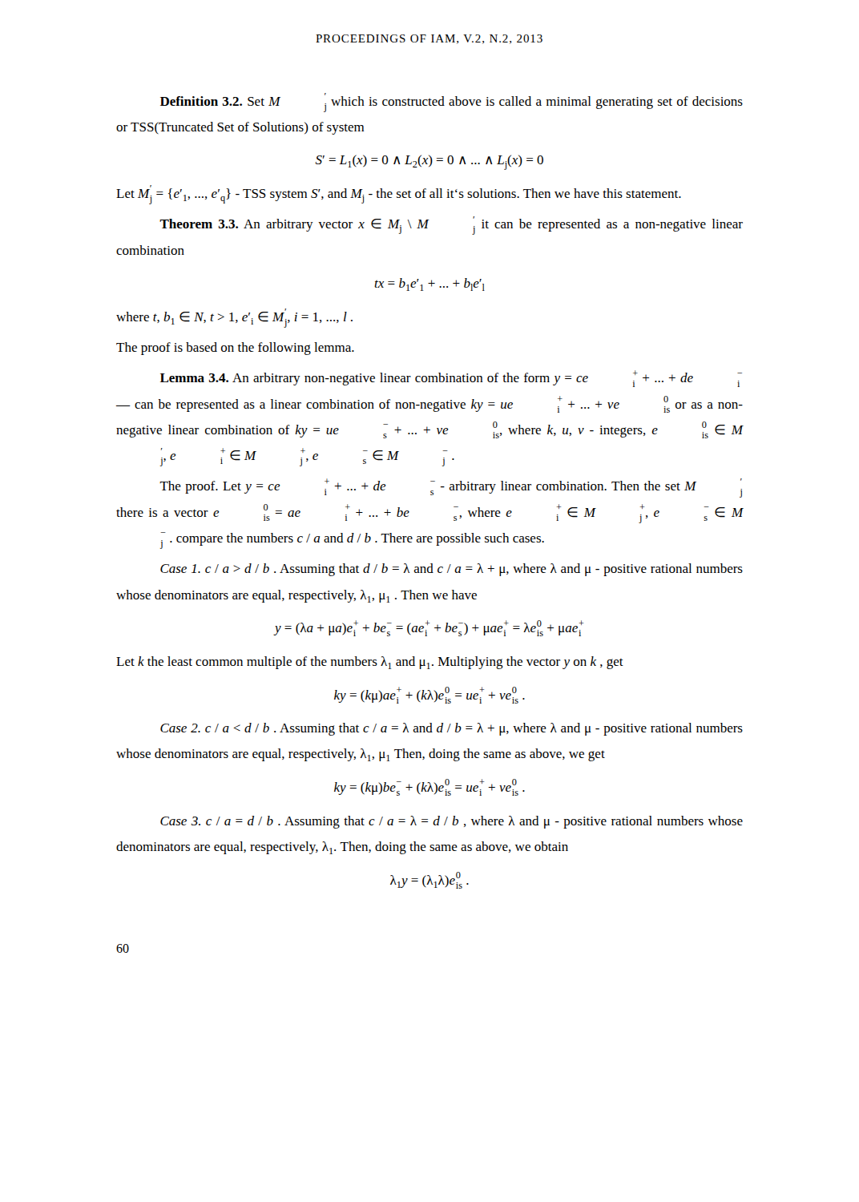PROCEEDINGS OF IAM, V.2, N.2, 2013
Definition 3.2. Set M′j which is constructed above is called a minimal generating set of decisions or TSS(Truncated Set of Solutions) of system
S′ = L1(x) = 0 ∧ L2(x) = 0 ∧ ... ∧ Lj(x) = 0
Let M′j = {e′1, ..., e′q} - TSS system S′, and Mj - the set of all it‘s solutions. Then we have this statement.
Theorem 3.3. An arbitrary vector x ∈ Mj \ M′j it can be represented as a non-negative linear combination
tx = b1e′1 + ... + ble′l
where t, b1 ∈ N, t > 1, e′i ∈ M′j, i = 1, ..., l .
The proof is based on the following lemma.
Lemma 3.4. An arbitrary non-negative linear combination of the form y = ce+i + ... + de−i — can be represented as a linear combination of non-negative ky = ue+i + ... + ve0is or as a non-negative linear combination of ky = ue−s + ... + ve0is, where k, u, v - integers, e0is ∈ M′j, e+i ∈ M+j, e−s ∈ M−j .
The proof. Let y = ce+i + ... + de−s - arbitrary linear combination. Then the set M′j there is a vector e0is = ae+i + ... + be−s, where e+i ∈ M+j, e−s ∈ M−j . compare the numbers c / a and d / b . There are possible such cases.
Case 1. c / a > d / b . Assuming that d / b = λ and c / a = λ + μ, where λ and μ - positive rational numbers whose denominators are equal, respectively, λ1, μ1 . Then we have
y = (λa + μa)e+i + be−s = (ae+i + be−s) + μae+i = λe0is + μae+i
Let k the least common multiple of the numbers λ1 and μ1. Multiplying the vector y on k , get
ky = (kμ)ae+i + (kλ)e0is = ue+i + ve0is .
Case 2. c / a < d / b . Assuming that c / a = λ and d / b = λ + μ, where λ and μ - positive rational numbers whose denominators are equal, respectively, λ1, μ1 Then, doing the same as above, we get
ky = (kμ)be−s + (kλ)e0is = ue+i + ve0is .
Case 3. c / a = d / b . Assuming that c / a = λ = d / b , where λ and μ - positive rational numbers whose denominators are equal, respectively, λ1. Then, doing the same as above, we obtain
λ1y = (λ1λ)e0is .
60